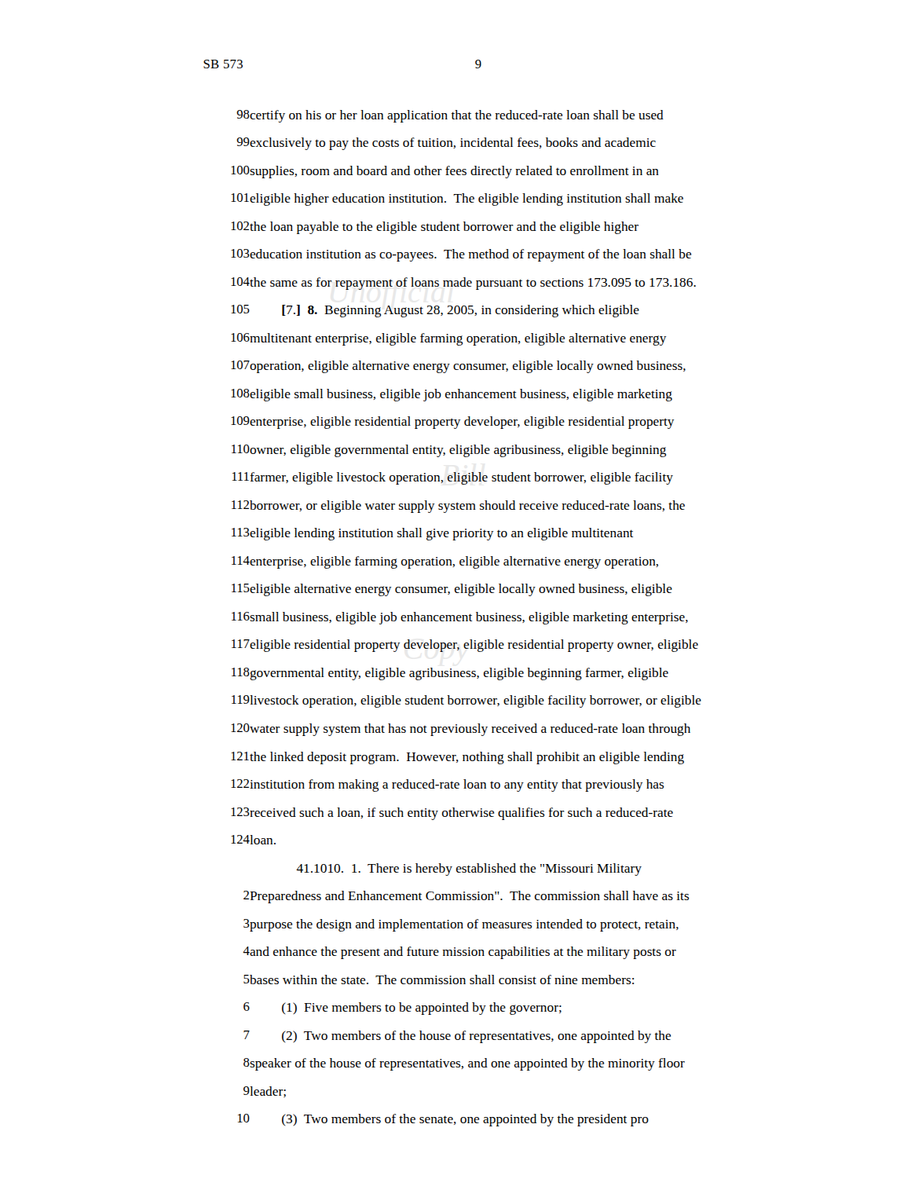Unofficial
Bill
Copy
SB 573 9
| 98 | certify on his or her loan application that the reduced-rate loan shall be used |
| 99 | exclusively to pay the costs of tuition, incidental fees, books and academic |
| 100 | supplies, room and board and other fees directly related to enrollment in an |
| 101 | eligible higher education institution. The eligible lending institution shall make |
| 102 | the loan payable to the eligible student borrower and the eligible higher |
| 103 | education institution as co-payees. The method of repayment of the loan shall be |
| 104 | the same as for repayment of loans made pursuant to sections 173.095 to 173.186. |
| 105 | [ 7. ] 8. Beginning August 28, 2005, in considering which eligible |
| 106 | multitenant enterprise, eligible farming operation, eligible alternative energy |
| 107 | operation, eligible alternative energy consumer, eligible locally owned business, |
| 108 | eligible small business, eligible job enhancement business, eligible marketing |
| 109 | enterprise, eligible residential property developer, eligible residential property |
| 110 | owner, eligible governmental entity, eligible agribusiness, eligible beginning |
| 111 | farmer, eligible livestock operation, eligible student borrower, eligible facility |
| 112 | borrower, or eligible water supply system should receive reduced-rate loans, the |
| 113 | eligible lending institution shall give priority to an eligible multitenant |
| 114 | enterprise, eligible farming operation, eligible alternative energy operation, |
| 115 | eligible alternative energy consumer, eligible locally owned business, eligible |
| 116 | small business, eligible job enhancement business, eligible marketing enterprise, |
| 117 | eligible residential property developer, eligible residential property owner, eligible |
| 118 | governmental entity, eligible agribusiness, eligible beginning farmer, eligible |
| 119 | livestock operation, eligible student borrower, eligible facility borrower, or eligible |
| 120 | water supply system that has not previously received a reduced-rate loan through |
| 121 | the linked deposit program. However, nothing shall prohibit an eligible lending |
| 122 | institution from making a reduced-rate loan to any entity that previously has |
| 123 | received such a loan, if such entity otherwise qualifies for such a reduced-rate |
| 124 | loan. |
| | 41.1010. 1. There is hereby established the "Missouri Military |
| 2 | Preparedness and Enhancement Commission". The commission shall have as its |
| 3 | purpose the design and implementation of measures intended to protect, retain, |
| 4 | and enhance the present and future mission capabilities at the military posts or |
| 5 | bases within the state. The commission shall consist of nine members: |
| 6 | (1) Five members to be appointed by the governor; |
| 7 | (2) Two members of the house of representatives, one appointed by the |
| 8 | speaker of the house of representatives, and one appointed by the minority floor |
| 9 | leader; |
| 10 | (3) Two members of the senate, one appointed by the president pro |